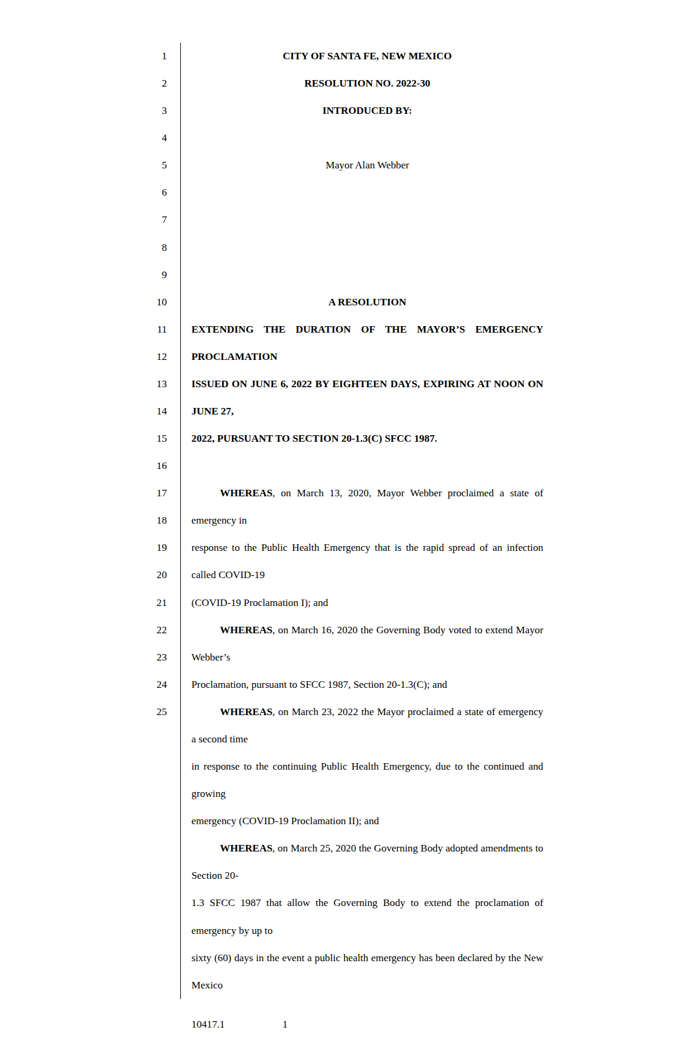1
2
3
4
5
6
7
8
9
10
11
12
13
14
15
16
17
18
19
20
21
22
23
24
25
CITY OF SANTA FE, NEW MEXICO
RESOLUTION NO. 2022-30
INTRODUCED BY:
Mayor Alan Webber
A RESOLUTION
EXTENDING THE DURATION OF THE MAYOR’S EMERGENCY PROCLAMATION
ISSUED ON JUNE 6, 2022 BY EIGHTEEN DAYS, EXPIRING AT NOON ON JUNE 27,
2022, PURSUANT TO SECTION 20-1.3(C) SFCC 1987.
WHEREAS, on March 13, 2020, Mayor Webber proclaimed a state of emergency in
response to the Public Health Emergency that is the rapid spread of an infection called COVID-19
(COVID-19 Proclamation I); and
WHEREAS, on March 16, 2020 the Governing Body voted to extend Mayor Webber’s
Proclamation, pursuant to SFCC 1987, Section 20-1.3(C); and
WHEREAS, on March 23, 2022 the Mayor proclaimed a state of emergency a second time
in response to the continuing Public Health Emergency, due to the continued and growing
emergency (COVID-19 Proclamation II); and
WHEREAS, on March 25, 2020 the Governing Body adopted amendments to Section 20-
1.3 SFCC 1987 that allow the Governing Body to extend the proclamation of emergency by up to
sixty (60) days in the event a public health emergency has been declared by the New Mexico
10417.1 1